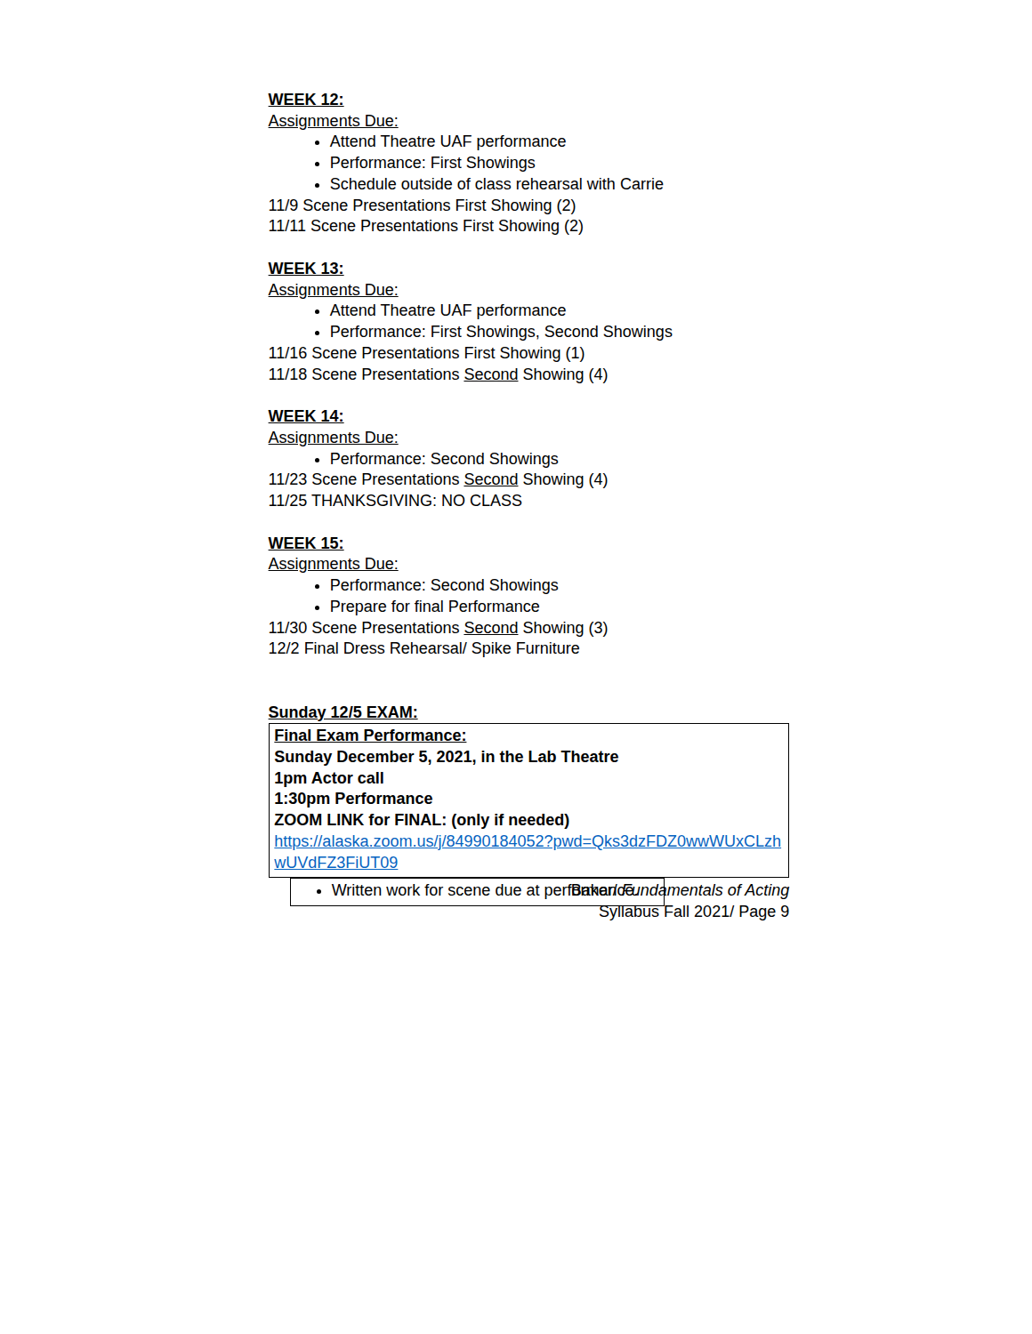WEEK 12:
Assignments Due:
Attend Theatre UAF performance
Performance: First Showings
Schedule outside of class rehearsal with Carrie
11/9 Scene Presentations First Showing (2)
11/11 Scene Presentations First Showing (2)
WEEK 13:
Assignments Due:
Attend Theatre UAF performance
Performance: First Showings, Second Showings
11/16 Scene Presentations First Showing (1)
11/18 Scene Presentations Second Showing (4)
WEEK 14:
Assignments Due:
Performance: Second Showings
11/23 Scene Presentations Second Showing (4)
11/25 THANKSGIVING: NO CLASS
WEEK 15:
Assignments Due:
Performance: Second Showings
Prepare for final Performance
11/30 Scene Presentations Second Showing (3)
12/2 Final Dress Rehearsal/ Spike Furniture
Sunday 12/5 EXAM:
| Final Exam Performance: Sunday December 5, 2021, in the Lab Theatre 1pm Actor call 1:30pm Performance ZOOM LINK for FINAL: (only if needed) https://alaska.zoom.us/j/84990184052?pwd=Qks3dzFDZ0wwWUxCLzhwUVdFZ3FiUT09 |
| Written work for scene due at performance. |
Baker/ Fundamentals of Acting
Syllabus Fall 2021/ Page 9